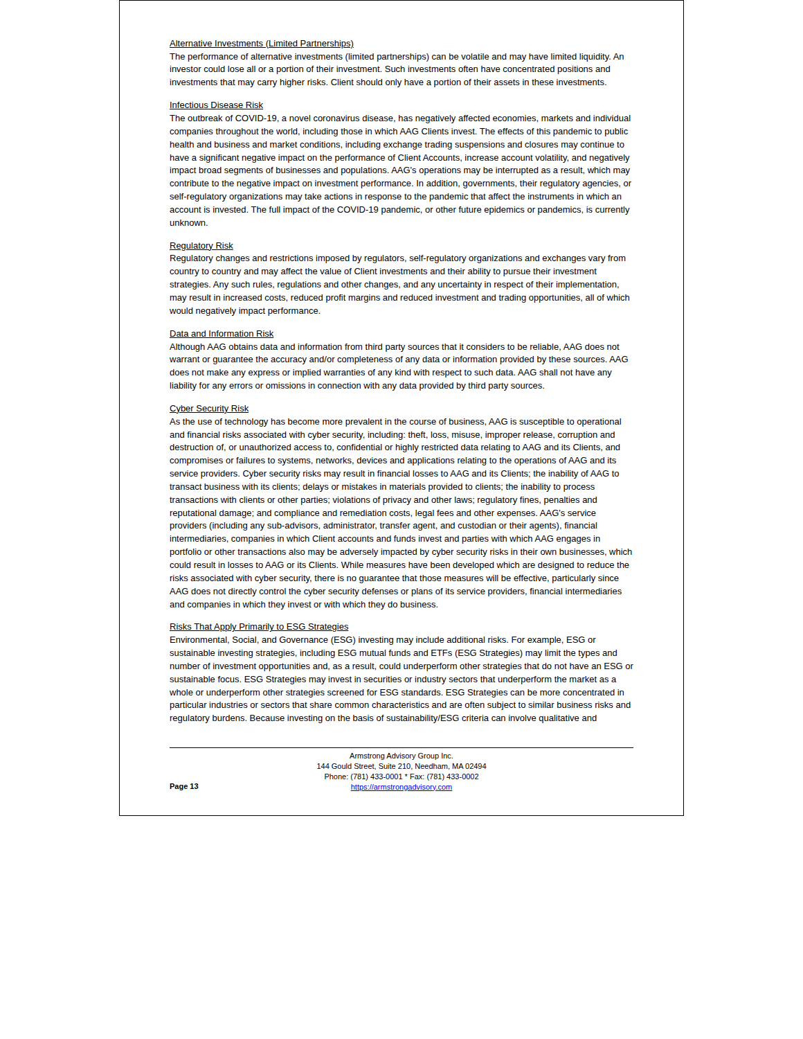Alternative Investments (Limited Partnerships)
The performance of alternative investments (limited partnerships) can be volatile and may have limited liquidity. An investor could lose all or a portion of their investment. Such investments often have concentrated positions and investments that may carry higher risks. Client should only have a portion of their assets in these investments.
Infectious Disease Risk
The outbreak of COVID-19, a novel coronavirus disease, has negatively affected economies, markets and individual companies throughout the world, including those in which AAG Clients invest. The effects of this pandemic to public health and business and market conditions, including exchange trading suspensions and closures may continue to have a significant negative impact on the performance of Client Accounts, increase account volatility, and negatively impact broad segments of businesses and populations. AAG's operations may be interrupted as a result, which may contribute to the negative impact on investment performance. In addition, governments, their regulatory agencies, or self-regulatory organizations may take actions in response to the pandemic that affect the instruments in which an account is invested. The full impact of the COVID-19 pandemic, or other future epidemics or pandemics, is currently unknown.
Regulatory Risk
Regulatory changes and restrictions imposed by regulators, self-regulatory organizations and exchanges vary from country to country and may affect the value of Client investments and their ability to pursue their investment strategies. Any such rules, regulations and other changes, and any uncertainty in respect of their implementation, may result in increased costs, reduced profit margins and reduced investment and trading opportunities, all of which would negatively impact performance.
Data and Information Risk
Although AAG obtains data and information from third party sources that it considers to be reliable, AAG does not warrant or guarantee the accuracy and/or completeness of any data or information provided by these sources. AAG does not make any express or implied warranties of any kind with respect to such data. AAG shall not have any liability for any errors or omissions in connection with any data provided by third party sources.
Cyber Security Risk
As the use of technology has become more prevalent in the course of business, AAG is susceptible to operational and financial risks associated with cyber security, including: theft, loss, misuse, improper release, corruption and destruction of, or unauthorized access to, confidential or highly restricted data relating to AAG and its Clients, and compromises or failures to systems, networks, devices and applications relating to the operations of AAG and its service providers. Cyber security risks may result in financial losses to AAG and its Clients; the inability of AAG to transact business with its clients; delays or mistakes in materials provided to clients; the inability to process transactions with clients or other parties; violations of privacy and other laws; regulatory fines, penalties and reputational damage; and compliance and remediation costs, legal fees and other expenses. AAG's service providers (including any sub-advisors, administrator, transfer agent, and custodian or their agents), financial intermediaries, companies in which Client accounts and funds invest and parties with which AAG engages in portfolio or other transactions also may be adversely impacted by cyber security risks in their own businesses, which could result in losses to AAG or its Clients. While measures have been developed which are designed to reduce the risks associated with cyber security, there is no guarantee that those measures will be effective, particularly since AAG does not directly control the cyber security defenses or plans of its service providers, financial intermediaries and companies in which they invest or with which they do business.
Risks That Apply Primarily to ESG Strategies
Environmental, Social, and Governance (ESG) investing may include additional risks. For example, ESG or sustainable investing strategies, including ESG mutual funds and ETFs (ESG Strategies) may limit the types and number of investment opportunities and, as a result, could underperform other strategies that do not have an ESG or sustainable focus. ESG Strategies may invest in securities or industry sectors that underperform the market as a whole or underperform other strategies screened for ESG standards. ESG Strategies can be more concentrated in particular industries or sectors that share common characteristics and are often subject to similar business risks and regulatory burdens. Because investing on the basis of sustainability/ESG criteria can involve qualitative and
Armstrong Advisory Group Inc.
144 Gould Street, Suite 210, Needham, MA 02494
Phone: (781) 433-0001 * Fax: (781) 433-0002
https://armstrongadvisory.com
Page 13